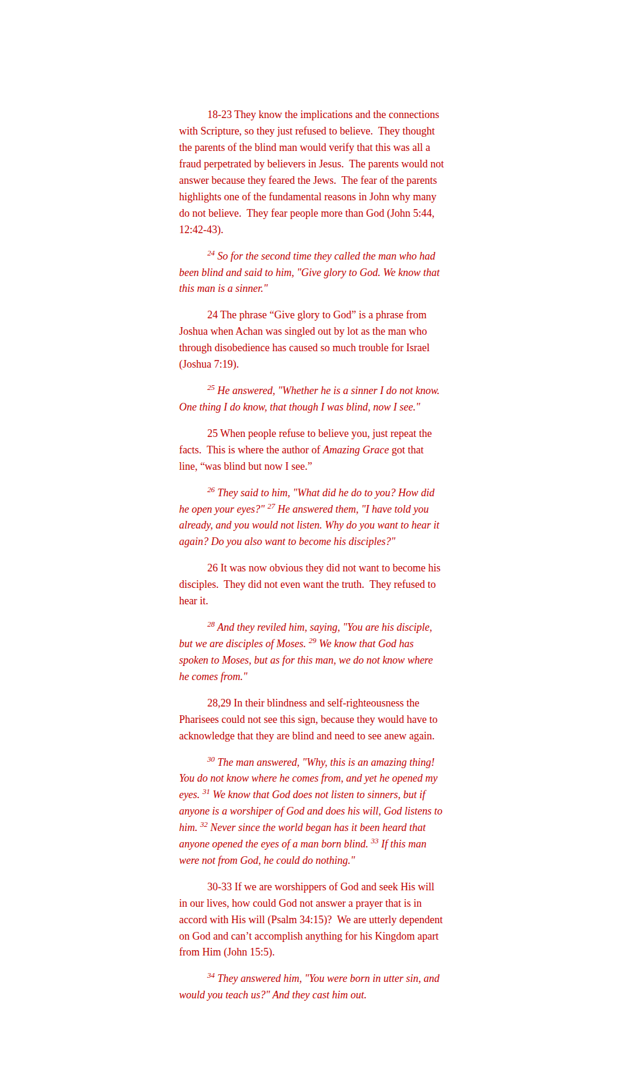18-23 They know the implications and the connections with Scripture, so they just refused to believe. They thought the parents of the blind man would verify that this was all a fraud perpetrated by believers in Jesus. The parents would not answer because they feared the Jews. The fear of the parents highlights one of the fundamental reasons in John why many do not believe. They fear people more than God (John 5:44, 12:42-43).
24 So for the second time they called the man who had been blind and said to him, "Give glory to God. We know that this man is a sinner."
24 The phrase “Give glory to God” is a phrase from Joshua when Achan was singled out by lot as the man who through disobedience has caused so much trouble for Israel (Joshua 7:19).
25 He answered, "Whether he is a sinner I do not know. One thing I do know, that though I was blind, now I see."
25 When people refuse to believe you, just repeat the facts. This is where the author of Amazing Grace got that line, “was blind but now I see.”
26 They said to him, "What did he do to you? How did he open your eyes?" 27 He answered them, "I have told you already, and you would not listen. Why do you want to hear it again? Do you also want to become his disciples?"
26 It was now obvious they did not want to become his disciples. They did not even want the truth. They refused to hear it.
28 And they reviled him, saying, "You are his disciple, but we are disciples of Moses. 29 We know that God has spoken to Moses, but as for this man, we do not know where he comes from."
28,29 In their blindness and self-righteousness the Pharisees could not see this sign, because they would have to acknowledge that they are blind and need to see anew again.
30 The man answered, "Why, this is an amazing thing! You do not know where he comes from, and yet he opened my eyes. 31 We know that God does not listen to sinners, but if anyone is a worshiper of God and does his will, God listens to him. 32 Never since the world began has it been heard that anyone opened the eyes of a man born blind. 33 If this man were not from God, he could do nothing."
30-33 If we are worshippers of God and seek His will in our lives, how could God not answer a prayer that is in accord with His will (Psalm 34:15)? We are utterly dependent on God and can’t accomplish anything for his Kingdom apart from Him (John 15:5).
34 They answered him, "You were born in utter sin, and would you teach us?" And they cast him out.